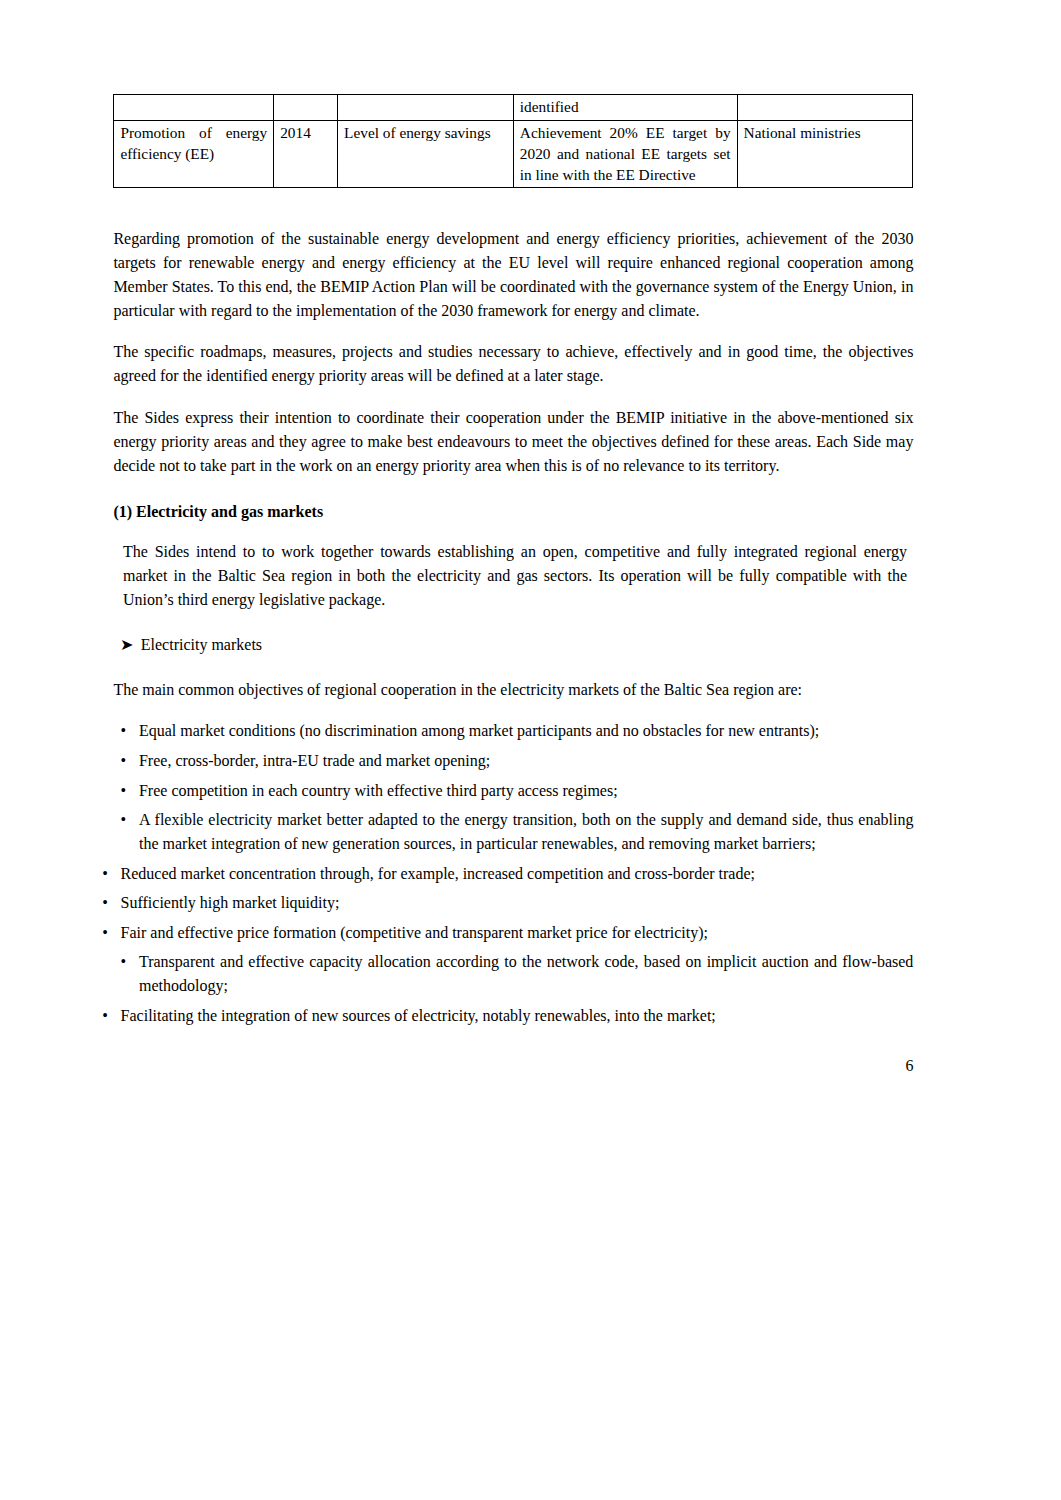| | | | identified | |
| Promotion of energy efficiency (EE) | 2014 | Level of energy savings | Achievement 20% EE target by 2020 and national EE targets set in line with the EE Directive | National ministries |
Regarding promotion of the sustainable energy development and energy efficiency priorities, achievement of the 2030 targets for renewable energy and energy efficiency at the EU level will require enhanced regional cooperation among Member States. To this end, the BEMIP Action Plan will be coordinated with the governance system of the Energy Union, in particular with regard to the implementation of the 2030 framework for energy and climate.
The specific roadmaps, measures, projects and studies necessary to achieve, effectively and in good time, the objectives agreed for the identified energy priority areas will be defined at a later stage.
The Sides express their intention to coordinate their cooperation under the BEMIP initiative in the above-mentioned six energy priority areas and they agree to make best endeavours to meet the objectives defined for these areas. Each Side may decide not to take part in the work on an energy priority area when this is of no relevance to its territory.
(1) Electricity and gas markets
The Sides intend to to work together towards establishing an open, competitive and fully integrated regional energy market in the Baltic Sea region in both the electricity and gas sectors. Its operation will be fully compatible with the Union’s third energy legislative package.
➤ Electricity markets
The main common objectives of regional cooperation in the electricity markets of the Baltic Sea region are:
Equal market conditions (no discrimination among market participants and no obstacles for new entrants);
Free, cross-border, intra-EU trade and market opening;
Free competition in each country with effective third party access regimes;
A flexible electricity market better adapted to the energy transition, both on the supply and demand side, thus enabling the market integration of new generation sources, in particular renewables, and removing market barriers;
Reduced market concentration through, for example, increased competition and cross-border trade;
Sufficiently high market liquidity;
Fair and effective price formation (competitive and transparent market price for electricity);
Transparent and effective capacity allocation according to the network code, based on implicit auction and flow-based methodology;
Facilitating the integration of new sources of electricity, notably renewables, into the market;
6